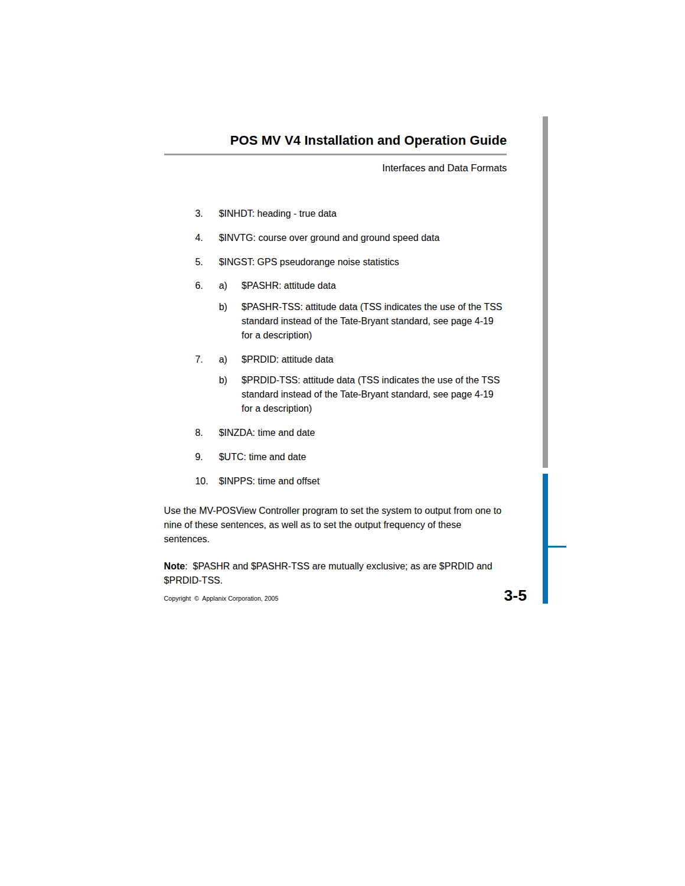POS MV V4 Installation and Operation Guide
Interfaces and Data Formats
3.$INHDT: heading - true data
4.$INVTG: course over ground and ground speed data
5.$INGST: GPS pseudorange noise statistics
6.
a)$PASHR: attitude data
b)$PASHR-TSS: attitude data (TSS indicates the use of the TSS standard instead of the Tate-Bryant standard, see page 4-19 for a description)
7.
a)$PRDID: attitude data
b)$PRDID-TSS: attitude data (TSS indicates the use of the TSS standard instead of the Tate-Bryant standard, see page 4-19 for a description)
8.$INZDA: time and date
9.$UTC: time and date
10.$INPPS: time and offset
Use the MV-POSView Controller program to set the system to output from one to nine of these sentences, as well as to set the output frequency of these sentences.
Note: $PASHR and $PASHR-TSS are mutually exclusive; as are $PRDID and $PRDID-TSS.
Copyright © Applanix Corporation, 2005
3-5